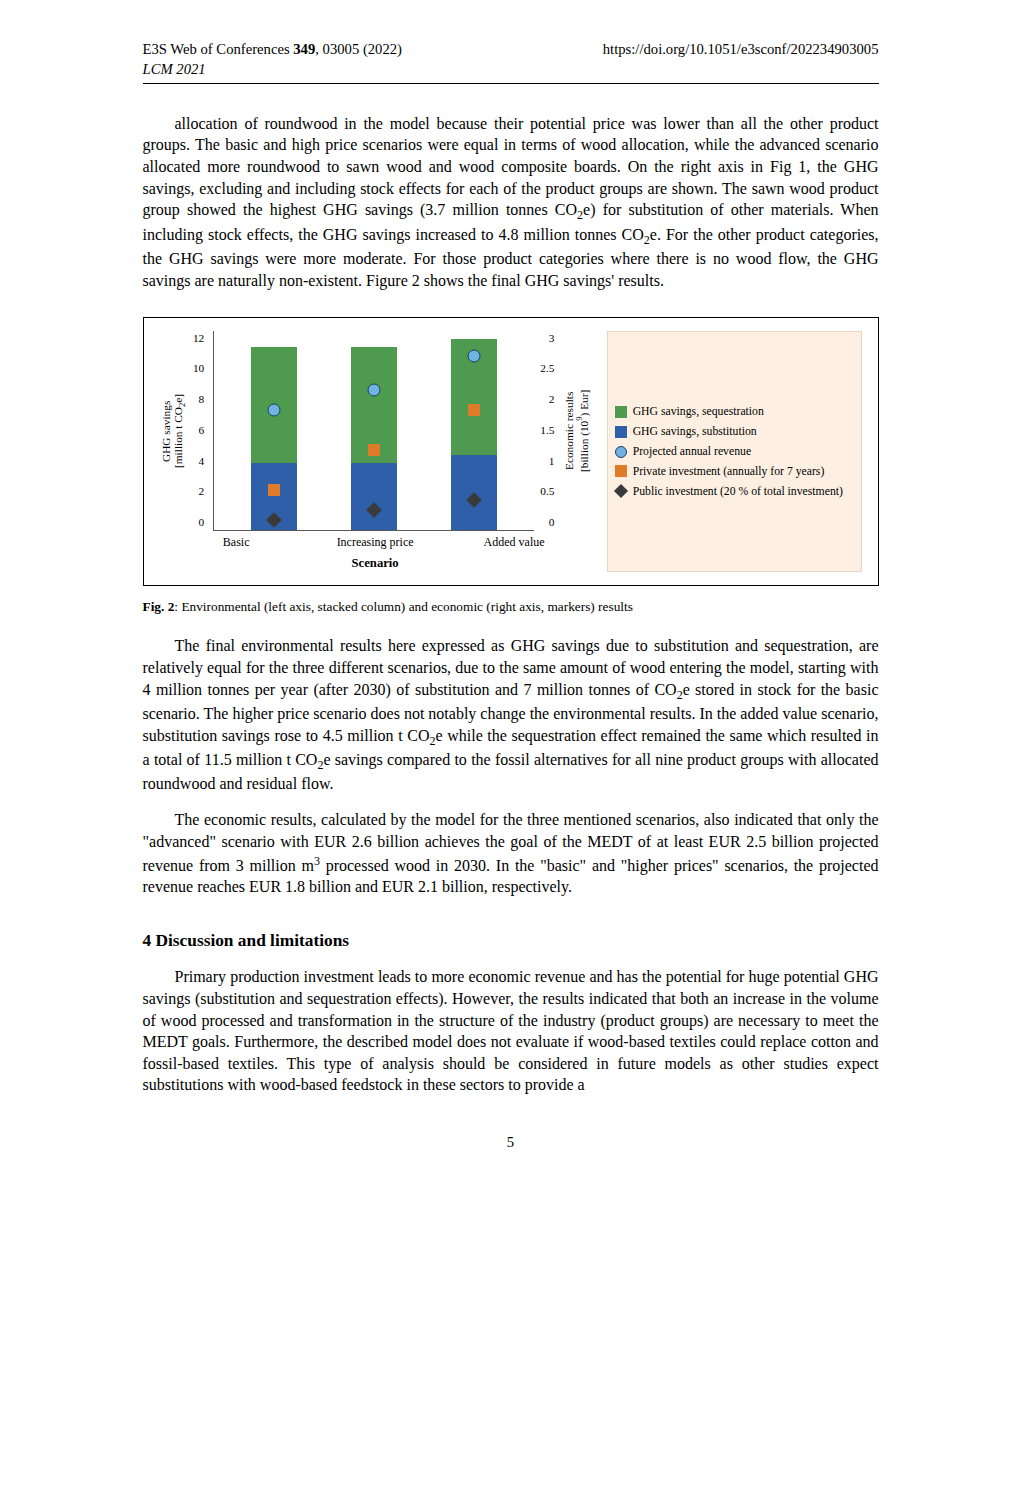E3S Web of Conferences 349, 03005 (2022)
LCM 2021
https://doi.org/10.1051/e3sconf/202234903005
allocation of roundwood in the model because their potential price was lower than all the other product groups. The basic and high price scenarios were equal in terms of wood allocation, while the advanced scenario allocated more roundwood to sawn wood and wood composite boards. On the right axis in Fig 1, the GHG savings, excluding and including stock effects for each of the product groups are shown. The sawn wood product group showed the highest GHG savings (3.7 million tonnes CO2e) for substitution of other materials. When including stock effects, the GHG savings increased to 4.8 million tonnes CO2e. For the other product categories, the GHG savings were more moderate. For those product categories where there is no wood flow, the GHG savings are naturally non-existent. Figure 2 shows the final GHG savings' results.
GHG savings
[million t CO2e]
12 10 8 6 4 2 0
3 2.5 2 1.5 1 0.5 0
Economic results
[billion (109) Eur]
Basic Increasing price Added value
Scenario
GHG savings, sequestration
GHG savings, substitution
Projected annual revenue
Private investment (annually for 7 years)
Public investment (20 % of total investment)
Fig. 2: Environmental (left axis, stacked column) and economic (right axis, markers) results
The final environmental results here expressed as GHG savings due to substitution and sequestration, are relatively equal for the three different scenarios, due to the same amount of wood entering the model, starting with 4 million tonnes per year (after 2030) of substitution and 7 million tonnes of CO2e stored in stock for the basic scenario. The higher price scenario does not notably change the environmental results. In the added value scenario, substitution savings rose to 4.5 million t CO2e while the sequestration effect remained the same which resulted in a total of 11.5 million t CO2e savings compared to the fossil alternatives for all nine product groups with allocated roundwood and residual flow.
The economic results, calculated by the model for the three mentioned scenarios, also indicated that only the "advanced" scenario with EUR 2.6 billion achieves the goal of the MEDT of at least EUR 2.5 billion projected revenue from 3 million m3 processed wood in 2030. In the "basic" and "higher prices" scenarios, the projected revenue reaches EUR 1.8 billion and EUR 2.1 billion, respectively.
4 Discussion and limitations
Primary production investment leads to more economic revenue and has the potential for huge potential GHG savings (substitution and sequestration effects). However, the results indicated that both an increase in the volume of wood processed and transformation in the structure of the industry (product groups) are necessary to meet the MEDT goals. Furthermore, the described model does not evaluate if wood-based textiles could replace cotton and fossil-based textiles. This type of analysis should be considered in future models as other studies expect substitutions with wood-based feedstock in these sectors to provide a
5